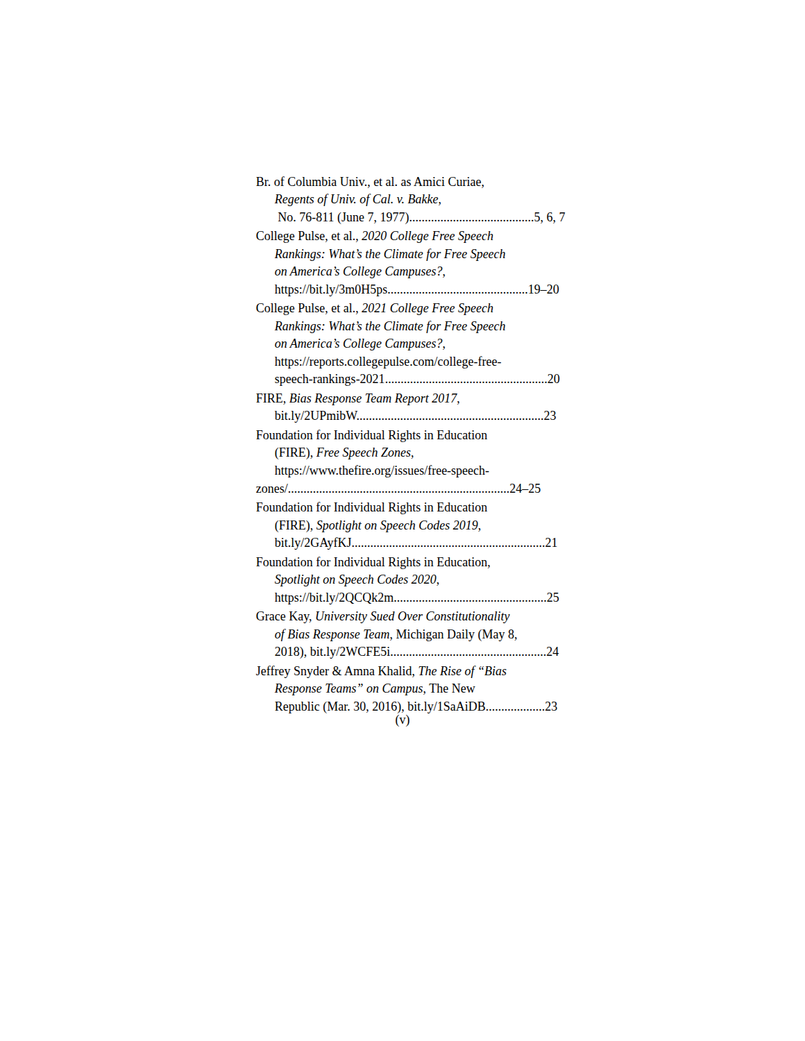Br. of Columbia Univ., et al. as Amici Curiae, Regents of Univ. of Cal. v. Bakke, No. 76-811 (June 7, 1977)........................................ 5, 6, 7
College Pulse, et al., 2020 College Free Speech Rankings: What’s the Climate for Free Speech on America’s College Campuses?, https://bit.ly/3m0H5ps............................................. 19–20
College Pulse, et al., 2021 College Free Speech Rankings: What’s the Climate for Free Speech on America’s College Campuses?, https://reports.collegepulse.com/college-free- speech-rankings-2021.................................................... 20
FIRE, Bias Response Team Report 2017, bit.ly/2UPmibW............................................................ 23
Foundation for Individual Rights in Education (FIRE), Free Speech Zones, https://www.thefire.org/issues/free-speech- zones/....................................................................... 24–25
Foundation for Individual Rights in Education (FIRE), Spotlight on Speech Codes 2019, bit.ly/2GAyfKJ.............................................................. 21
Foundation for Individual Rights in Education, Spotlight on Speech Codes 2020, https://bit.ly/2QCQk2m................................................. 25
Grace Kay, University Sued Over Constitutionality of Bias Response Team, Michigan Daily (May 8, 2018), bit.ly/2WCFE5i.................................................. 24
Jeffrey Snyder & Amna Khalid, The Rise of “Bias Response Teams” on Campus, The New Republic (Mar. 30, 2016), bit.ly/1SaAiDB................... 23
(v)